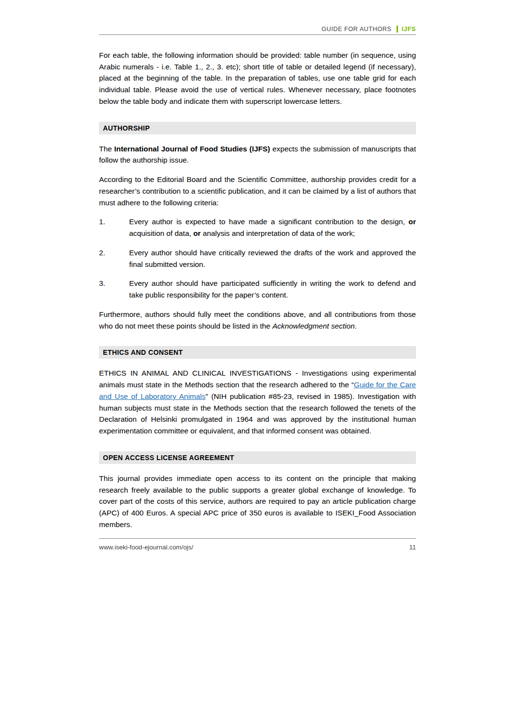GUIDE FOR AUTHORS IJFS
For each table, the following information should be provided: table number (in sequence, using Arabic numerals - i.e. Table 1., 2., 3. etc); short title of table or detailed legend (if necessary), placed at the beginning of the table. In the preparation of tables, use one table grid for each individual table. Please avoid the use of vertical rules. Whenever necessary, place footnotes below the table body and indicate them with superscript lowercase letters.
AUTHORSHIP
The International Journal of Food Studies (IJFS) expects the submission of manuscripts that follow the authorship issue.
According to the Editorial Board and the Scientific Committee, authorship provides credit for a researcher’s contribution to a scientific publication, and it can be claimed by a list of authors that must adhere to the following criteria:
1.
Every author is expected to have made a significant contribution to the design, or acquisition of data, or analysis and interpretation of data of the work;
2.
Every author should have critically reviewed the drafts of the work and approved the final submitted version.
3.
Every author should have participated sufficiently in writing the work to defend and take public responsibility for the paper’s content.
Furthermore, authors should fully meet the conditions above, and all contributions from those who do not meet these points should be listed in the Acknowledgment section.
ETHICS AND CONSENT
ETHICS IN ANIMAL AND CLINICAL INVESTIGATIONS - Investigations using experimental animals must state in the Methods section that the research adhered to the “Guide for the Care and Use of Laboratory Animals” (NIH publication #85-23, revised in 1985). Investigation with human subjects must state in the Methods section that the research followed the tenets of the Declaration of Helsinki promulgated in 1964 and was approved by the institutional human experimentation committee or equivalent, and that informed consent was obtained.
OPEN ACCESS LICENSE AGREEMENT
This journal provides immediate open access to its content on the principle that making research freely available to the public supports a greater global exchange of knowledge. To cover part of the costs of this service, authors are required to pay an article publication charge (APC) of 400 Euros. A special APC price of 350 euros is available to ISEKI_Food Association members.
www.iseki-food-ejournal.com/ojs/ 11